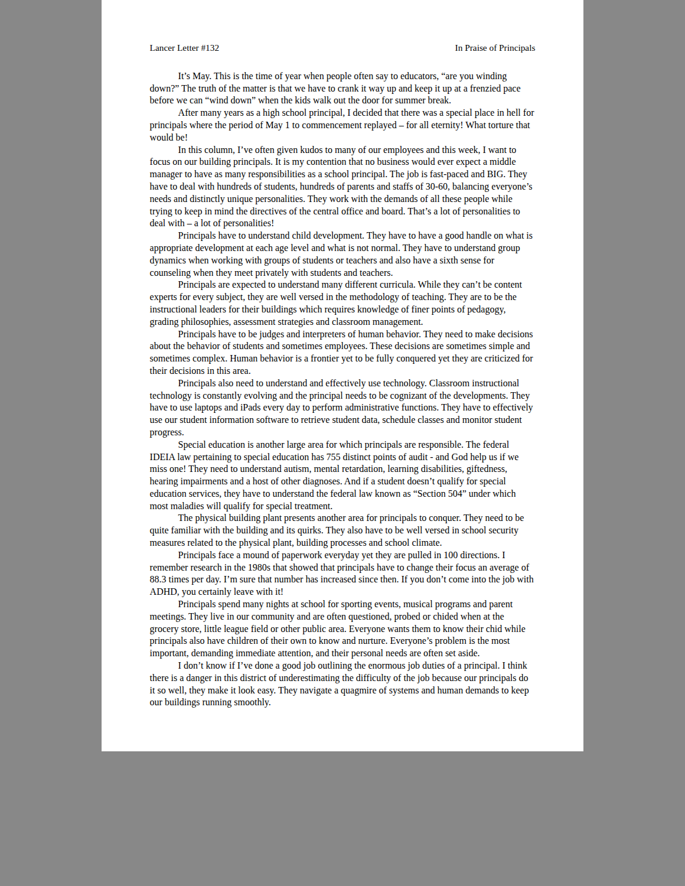Lancer Letter #132
In Praise of Principals
It’s May. This is the time of year when people often say to educators, “are you winding down?” The truth of the matter is that we have to crank it way up and keep it up at a frenzied pace before we can “wind down” when the kids walk out the door for summer break.
After many years as a high school principal, I decided that there was a special place in hell for principals where the period of May 1 to commencement replayed – for all eternity! What torture that would be!
In this column, I’ve often given kudos to many of our employees and this week, I want to focus on our building principals. It is my contention that no business would ever expect a middle manager to have as many responsibilities as a school principal. The job is fast-paced and BIG. They have to deal with hundreds of students, hundreds of parents and staffs of 30-60, balancing everyone’s needs and distinctly unique personalities. They work with the demands of all these people while trying to keep in mind the directives of the central office and board. That’s a lot of personalities to deal with – a lot of personalities!
Principals have to understand child development. They have to have a good handle on what is appropriate development at each age level and what is not normal. They have to understand group dynamics when working with groups of students or teachers and also have a sixth sense for counseling when they meet privately with students and teachers.
Principals are expected to understand many different curricula. While they can’t be content experts for every subject, they are well versed in the methodology of teaching. They are to be the instructional leaders for their buildings which requires knowledge of finer points of pedagogy, grading philosophies, assessment strategies and classroom management.
Principals have to be judges and interpreters of human behavior. They need to make decisions about the behavior of students and sometimes employees. These decisions are sometimes simple and sometimes complex. Human behavior is a frontier yet to be fully conquered yet they are criticized for their decisions in this area.
Principals also need to understand and effectively use technology. Classroom instructional technology is constantly evolving and the principal needs to be cognizant of the developments. They have to use laptops and iPads every day to perform administrative functions. They have to effectively use our student information software to retrieve student data, schedule classes and monitor student progress.
Special education is another large area for which principals are responsible. The federal IDEIA law pertaining to special education has 755 distinct points of audit - and God help us if we miss one! They need to understand autism, mental retardation, learning disabilities, giftedness, hearing impairments and a host of other diagnoses. And if a student doesn’t qualify for special education services, they have to understand the federal law known as “Section 504” under which most maladies will qualify for special treatment.
The physical building plant presents another area for principals to conquer. They need to be quite familiar with the building and its quirks. They also have to be well versed in school security measures related to the physical plant, building processes and school climate.
Principals face a mound of paperwork everyday yet they are pulled in 100 directions. I remember research in the 1980s that showed that principals have to change their focus an average of 88.3 times per day. I’m sure that number has increased since then. If you don’t come into the job with ADHD, you certainly leave with it!
Principals spend many nights at school for sporting events, musical programs and parent meetings. They live in our community and are often questioned, probed or chided when at the grocery store, little league field or other public area. Everyone wants them to know their chid while principals also have children of their own to know and nurture. Everyone’s problem is the most important, demanding immediate attention, and their personal needs are often set aside.
I don’t know if I’ve done a good job outlining the enormous job duties of a principal. I think there is a danger in this district of underestimating the difficulty of the job because our principals do it so well, they make it look easy. They navigate a quagmire of systems and human demands to keep our buildings running smoothly.